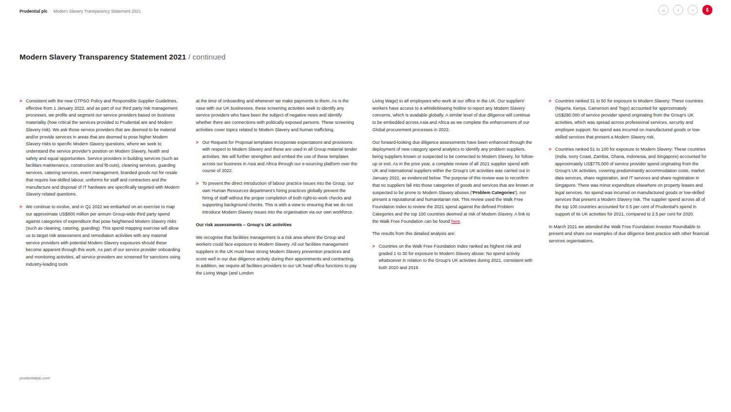Prudential plc Modern Slavery Transparency Statement 2021
⌂
‹
›
6
Modern Slavery Transparency Statement 2021 / continued
Consistent with the new GTPSO Policy and Responsible Supplier Guidelines, effective from 1 January 2022, and as part of our third party risk management processes, we profile and segment our service providers based on business materiality (how critical the services provided to Prudential are and Modern Slavery risk). We ask those service providers that are deemed to be material and/or provide services in areas that are deemed to pose higher Modern Slavery risks to specific Modern Slavery questions, where we seek to understand the service provider's position on Modern Slavery, health and safety and equal opportunities. Service providers in building services (such as facilities maintenance, construction and fit-outs), cleaning services, guarding services, catering services, event management, branded goods not for resale that require low-skilled labour, uniforms for staff and contractors and the manufacture and disposal of IT hardware are specifically targeted with Modern Slavery related questions.
We continue to evolve, and in Q1 2022 we embarked on an exercise to map our approximate US$800 million per annum Group-wide third party spend against categories of expenditure that pose heightened Modern Slavery risks (such as cleaning, catering, guarding). This spend mapping exercise will allow us to target risk assessment and remediation activities with any material service providers with potential Modern Slavery exposures should these become apparent through this work. As part of our service provider onboarding and monitoring activities, all service providers are screened for sanctions using industry-leading tools
at the time of onboarding and whenever we make payments to them. As is the case with our UK businesses, these screening activities seek to identify any service providers who have been the subject of negative news and identify whether there are connections with politically exposed persons. These screening activities cover topics related to Modern Slavery and human trafficking.
Our Request for Proposal templates incorporate expectations and provisions with respect to Modern Slavery and these are used in all Group material tender activities. We will further strengthen and embed the use of these templates across our business in Asia and Africa through our e-sourcing platform over the course of 2022.
To prevent the direct introduction of labour practice issues into the Group, our own Human Resources department's hiring practices globally prevent the hiring of staff without the proper completion of both right-to-work checks and supporting background checks. This is with a view to ensuring that we do not introduce Modern Slavery issues into the organisation via our own workforce.
Our risk assessments – Group's UK activities
We recognise that facilities management is a risk area where the Group and workers could face exposure to Modern Slavery. All our facilities management suppliers in the UK must have strong Modern Slavery prevention practices and score well in our due diligence activity during their appointments and contracting. In addition, we require all facilities providers to our UK head office functions to pay the Living Wage (and London
Living Wage) to all employees who work at our office in the UK. Our suppliers' workers have access to a whistleblowing hotline to report any Modern Slavery concerns, which is available globally. A similar level of due diligence will continue to be embedded across Asia and Africa as we complete the enhancement of our Global procurement processes in 2022.
Our forward-looking due diligence assessments have been enhanced through the deployment of new category spend analytics to identify any problem suppliers, being suppliers known or suspected to be connected to Modern Slavery, for follow-up or exit. As in the prior year, a complete review of all 2021 supplier spend with UK and international suppliers within the Group's UK activities was carried out in January 2022, as evidenced below. The purpose of this review was to reconfirm that no suppliers fall into those categories of goods and services that are known or suspected to be prone to Modern Slavery abuses ('Problem Categories'), nor present a reputational and humanitarian risk. This review used the Walk Free Foundation Index to review the 2021 spend against the defined Problem Categories and the top 100 countries deemed at risk of Modern Slavery. A link to the Walk Free Foundation can be found here.
The results from this detailed analysis are:
Countries on the Walk Free Foundation Index ranked as highest risk and graded 1 to 30 for exposure to Modern Slavery abuse: No spend activity whatsoever in relation to the Group's UK activities during 2021, consistent with both 2020 and 2019.
Countries ranked 31 to 50 for exposure to Modern Slavery: These countries (Nigeria, Kenya, Cameroon and Togo) accounted for approximately US$280,000 of service provider spend originating from the Group's UK activities, which was spread across professional services, security and employee support. No spend was incurred on manufactured goods or low-skilled services that present a Modern Slavery risk.
Countries ranked 51 to 100 for exposure to Modern Slavery: These countries (India, Ivory Coast, Zambia, Ghana, Indonesia, and Singapore) accounted for approximately US$775,000 of service provider spend originating from the Group's UK activities, covering predominantly accommodation costs, market data services, share registration, and IT services and share registration in Singapore. There was minor expenditure elsewhere on property leases and legal services. No spend was incurred on manufactured goods or low-skilled services that present a Modern Slavery risk. The supplier spend across all of the top 100 countries accounted for 0.5 per cent of Prudential's spend in support of its UK activities for 2021, compared to 2.5 per cent for 2020.
In March 2021 we attended the Walk Free Foundation Investor Roundtable to present and share our examples of due diligence best practice with other financial services organisations.
prudentialplc.com